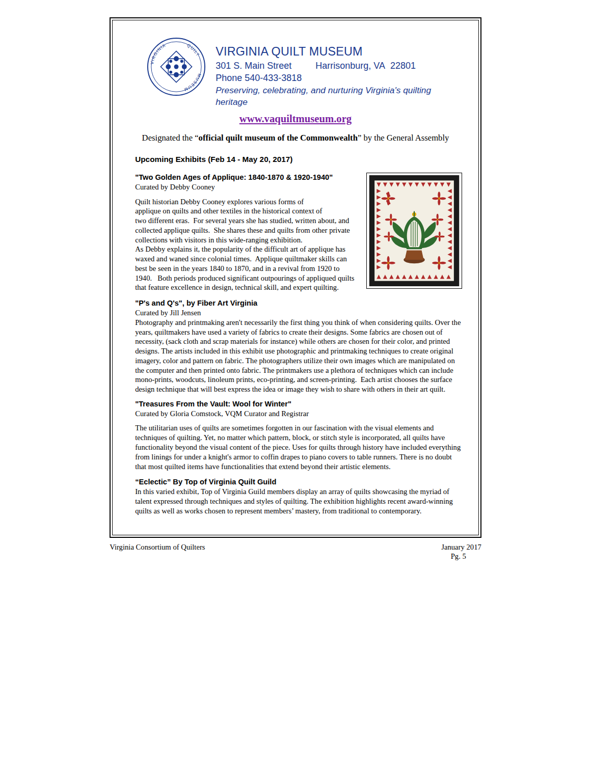VIRGINIA QUILT MUSEUM
VIRGINIA QUILT MUSEUM
301 S. Main Street Harrisonburg, VA 22801
Phone 540-433-3818
Preserving, celebrating, and nurturing Virginia's quilting heritage
www.vaquiltmuseum.org
Designated the “official quilt museum of the Commonwealth” by the General Assembly
Upcoming Exhibits (Feb 14 - May 20, 2017)
"Two Golden Ages of Applique: 1840-1870 & 1920-1940"
Curated by Debby Cooney
Quilt historian Debby Cooney explores various forms of
applique on quilts and other textiles in the historical context of
two different eras. For several years she has studied, written about, and collected applique quilts. She shares these and quilts from other private collections with visitors in this wide-ranging exhibition.
As Debby explains it, the popularity of the difficult art of applique has waxed and waned since colonial times. Applique quiltmaker skills can best be seen in the years 1840 to 1870, and in a revival from 1920 to 1940. Both periods produced significant outpourings of appliqued quilts that feature excellence in design, technical skill, and expert quilting.
"P's and Q's", by Fiber Art Virginia
Curated by Jill Jensen
Photography and printmaking aren't necessarily the first thing you think of when considering quilts. Over the years, quiltmakers have used a variety of fabrics to create their designs. Some fabrics are chosen out of necessity, (sack cloth and scrap materials for instance) while others are chosen for their color, and printed designs. The artists included in this exhibit use photographic and printmaking techniques to create original imagery, color and pattern on fabric. The photographers utilize their own images which are manipulated on the computer and then printed onto fabric. The printmakers use a plethora of techniques which can include mono-prints, woodcuts, linoleum prints, eco-printing, and screen-printing. Each artist chooses the surface design technique that will best express the idea or image they wish to share with others in their art quilt.
"Treasures From the Vault: Wool for Winter"
Curated by Gloria Comstock, VQM Curator and Registrar
The utilitarian uses of quilts are sometimes forgotten in our fascination with the visual elements and techniques of quilting. Yet, no matter which pattern, block, or stitch style is incorporated, all quilts have functionality beyond the visual content of the piece. Uses for quilts through history have included everything from linings for under a knight's armor to coffin drapes to piano covers to table runners. There is no doubt that most quilted items have functionalities that extend beyond their artistic elements.
“Eclectic” By Top of Virginia Quilt Guild
In this varied exhibit, Top of Virginia Guild members display an array of quilts showcasing the myriad of talent expressed through techniques and styles of quilting. The exhibition highlights recent award-winning quilts as well as works chosen to represent members’ mastery, from traditional to contemporary.
Virginia Consortium of Quilters
January 2017
Pg. 5